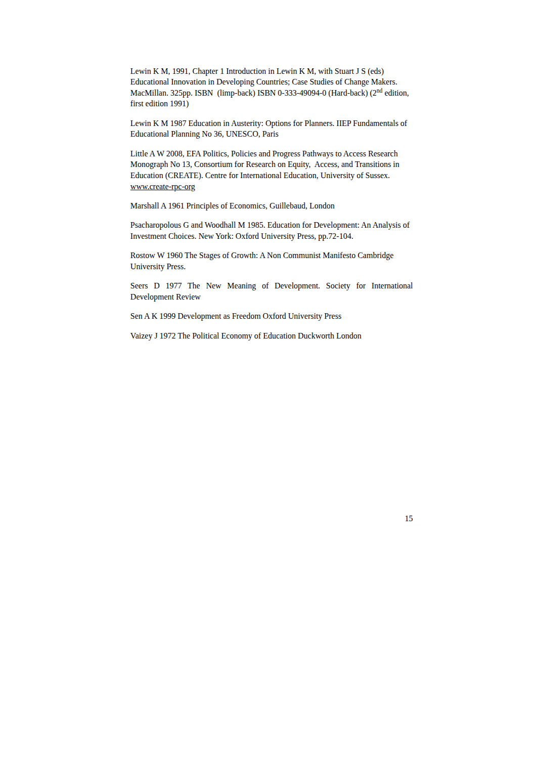Lewin K M, 1991, Chapter 1 Introduction in Lewin K M, with Stuart J S (eds) Educational Innovation in Developing Countries; Case Studies of Change Makers. MacMillan. 325pp. ISBN (limp-back) ISBN 0-333-49094-0 (Hard-back) (2nd edition, first edition 1991)
Lewin K M 1987 Education in Austerity: Options for Planners. IIEP Fundamentals of Educational Planning No 36, UNESCO, Paris
Little A W 2008, EFA Politics, Policies and Progress Pathways to Access Research Monograph No 13, Consortium for Research on Equity, Access, and Transitions in Education (CREATE). Centre for International Education, University of Sussex. www.create-rpc-org
Marshall A 1961 Principles of Economics, Guillebaud, London
Psacharopolous G and Woodhall M 1985. Education for Development: An Analysis of Investment Choices. New York: Oxford University Press, pp.72-104.
Rostow W 1960 The Stages of Growth: A Non Communist Manifesto Cambridge University Press.
Seers D 1977 The New Meaning of Development. Society for International Development Review
Sen A K 1999 Development as Freedom Oxford University Press
Vaizey J 1972 The Political Economy of Education Duckworth London
15